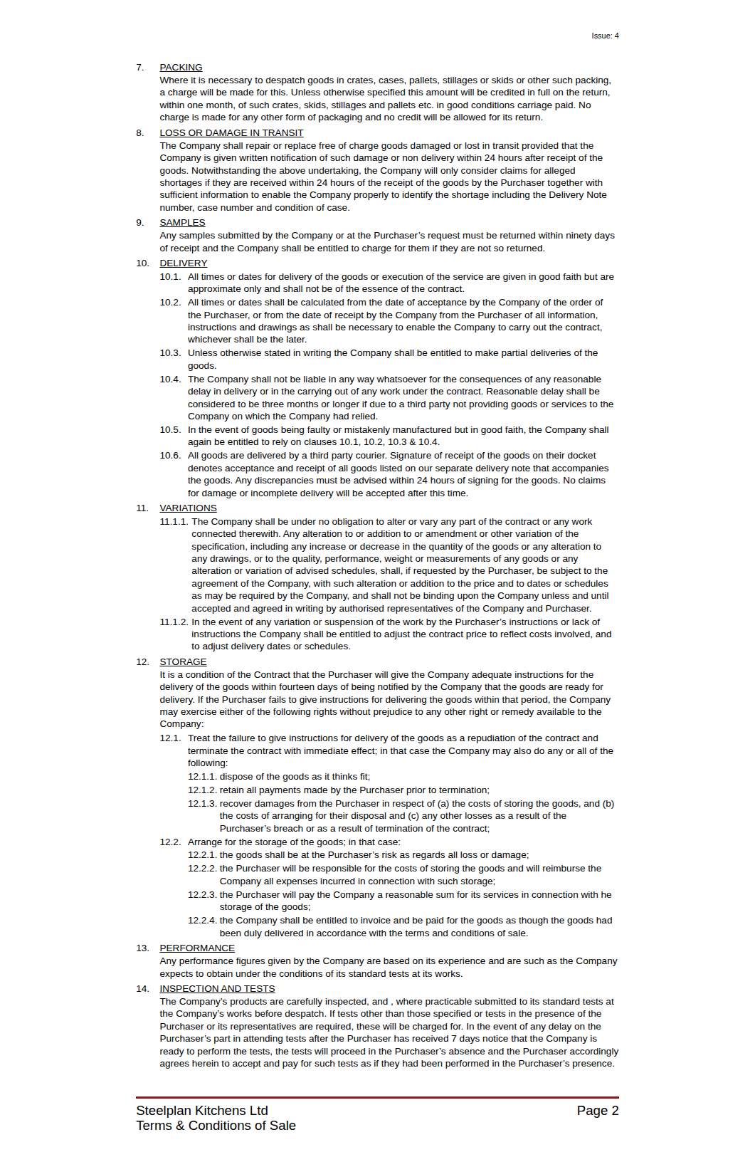Issue: 4
7. PACKING
Where it is necessary to despatch goods in crates, cases, pallets, stillages or skids or other such packing, a charge will be made for this. Unless otherwise specified this amount will be credited in full on the return, within one month, of such crates, skids, stillages and pallets etc. in good conditions carriage paid. No charge is made for any other form of packaging and no credit will be allowed for its return.
8. LOSS OR DAMAGE IN TRANSIT
The Company shall repair or replace free of charge goods damaged or lost in transit provided that the Company is given written notification of such damage or non delivery within 24 hours after receipt of the goods. Notwithstanding the above undertaking, the Company will only consider claims for alleged shortages if they are received within 24 hours of the receipt of the goods by the Purchaser together with sufficient information to enable the Company properly to identify the shortage including the Delivery Note number, case number and condition of case.
9. SAMPLES
Any samples submitted by the Company or at the Purchaser’s request must be returned within ninety days of receipt and the Company shall be entitled to charge for them if they are not so returned.
10. DELIVERY
10.1. All times or dates for delivery of the goods or execution of the service are given in good faith but are approximate only and shall not be of the essence of the contract.
10.2. All times or dates shall be calculated from the date of acceptance by the Company of the order of the Purchaser, or from the date of receipt by the Company from the Purchaser of all information, instructions and drawings as shall be necessary to enable the Company to carry out the contract, whichever shall be the later.
10.3. Unless otherwise stated in writing the Company shall be entitled to make partial deliveries of the goods.
10.4. The Company shall not be liable in any way whatsoever for the consequences of any reasonable delay in delivery or in the carrying out of any work under the contract. Reasonable delay shall be considered to be three months or longer if due to a third party not providing goods or services to the Company on which the Company had relied.
10.5. In the event of goods being faulty or mistakenly manufactured but in good faith, the Company shall again be entitled to rely on clauses 10.1, 10.2, 10.3 & 10.4.
10.6. All goods are delivered by a third party courier. Signature of receipt of the goods on their docket denotes acceptance and receipt of all goods listed on our separate delivery note that accompanies the goods. Any discrepancies must be advised within 24 hours of signing for the goods. No claims for damage or incomplete delivery will be accepted after this time.
11. VARIATIONS
11.1.1. The Company shall be under no obligation to alter or vary any part of the contract or any work connected therewith. Any alteration to or addition to or amendment or other variation of the specification, including any increase or decrease in the quantity of the goods or any alteration to any drawings, or to the quality, performance, weight or measurements of any goods or any alteration or variation of advised schedules, shall, if requested by the Purchaser, be subject to the agreement of the Company, with such alteration or addition to the price and to dates or schedules as may be required by the Company, and shall not be binding upon the Company unless and until accepted and agreed in writing by authorised representatives of the Company and Purchaser.
11.1.2. In the event of any variation or suspension of the work by the Purchaser’s instructions or lack of instructions the Company shall be entitled to adjust the contract price to reflect costs involved, and to adjust delivery dates or schedules.
12. STORAGE
It is a condition of the Contract that the Purchaser will give the Company adequate instructions for the delivery of the goods within fourteen days of being notified by the Company that the goods are ready for delivery. If the Purchaser fails to give instructions for delivering the goods within that period, the Company may exercise either of the following rights without prejudice to any other right or remedy available to the Company:
12.1. Treat the failure to give instructions for delivery of the goods as a repudiation of the contract and terminate the contract with immediate effect; in that case the Company may also do any or all of the following:
12.1.1. dispose of the goods as it thinks fit;
12.1.2. retain all payments made by the Purchaser prior to termination;
12.1.3. recover damages from the Purchaser in respect of (a) the costs of storing the goods, and (b) the costs of arranging for their disposal and (c) any other losses as a result of the Purchaser’s breach or as a result of termination of the contract;
12.2. Arrange for the storage of the goods; in that case:
12.2.1. the goods shall be at the Purchaser’s risk as regards all loss or damage;
12.2.2. the Purchaser will be responsible for the costs of storing the goods and will reimburse the Company all expenses incurred in connection with such storage;
12.2.3. the Purchaser will pay the Company a reasonable sum for its services in connection with he storage of the goods;
12.2.4. the Company shall be entitled to invoice and be paid for the goods as though the goods had been duly delivered in accordance with the terms and conditions of sale.
13. PERFORMANCE
Any performance figures given by the Company are based on its experience and are such as the Company expects to obtain under the conditions of its standard tests at its works.
14. INSPECTION AND TESTS
The Company’s products are carefully inspected, and , where practicable submitted to its standard tests at the Company’s works before despatch. If tests other than those specified or tests in the presence of the Purchaser or its representatives are required, these will be charged for. In the event of any delay on the Purchaser’s part in attending tests after the Purchaser has received 7 days notice that the Company is ready to perform the tests, the tests will proceed in the Purchaser’s absence and the Purchaser accordingly agrees herein to accept and pay for such tests as if they had been performed in the Purchaser’s presence.
Steelplan Kitchens Ltd
Terms & Conditions of Sale
Page 2